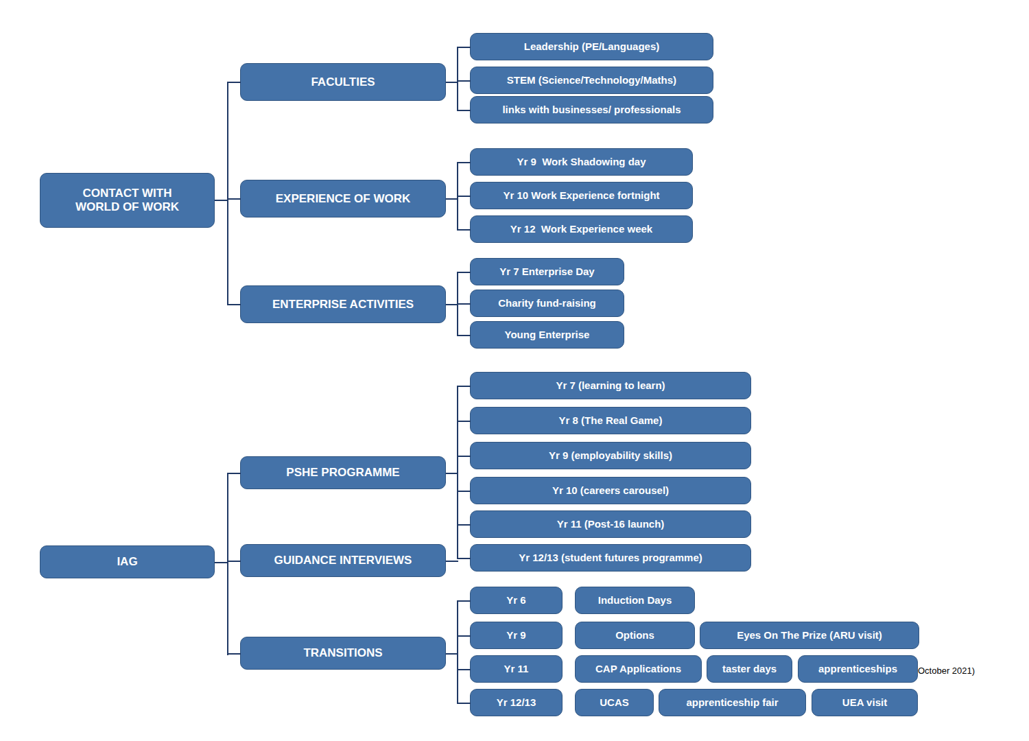CONTACT WITH
WORLD OF WORK
FACULTIES
EXPERIENCE OF WORK
ENTERPRISE ACTIVITIES
Leadership (PE/Languages)
STEM (Science/Technology/Maths)
links with businesses/ professionals
Yr 9 Work Shadowing day
Yr 10 Work Experience fortnight
Yr 12 Work Experience week
Yr 7 Enterprise Day
Charity fund-raising
Young Enterprise
IAG
PSHE PROGRAMME
GUIDANCE INTERVIEWS
TRANSITIONS
Yr 7 (learning to learn)
Yr 8 (The Real Game)
Yr 9 (employability skills)
Yr 10 (careers carousel)
Yr 11 (Post-16 launch)
Yr 12/13 (student futures programme)
Yr 6
Yr 9
Yr 11
Yr 12/13
Induction Days
Options
Eyes On The Prize (ARU visit)
CAP Applications
taster days
apprenticeships
UCAS
apprenticeship fair
UEA visit
October 2021)